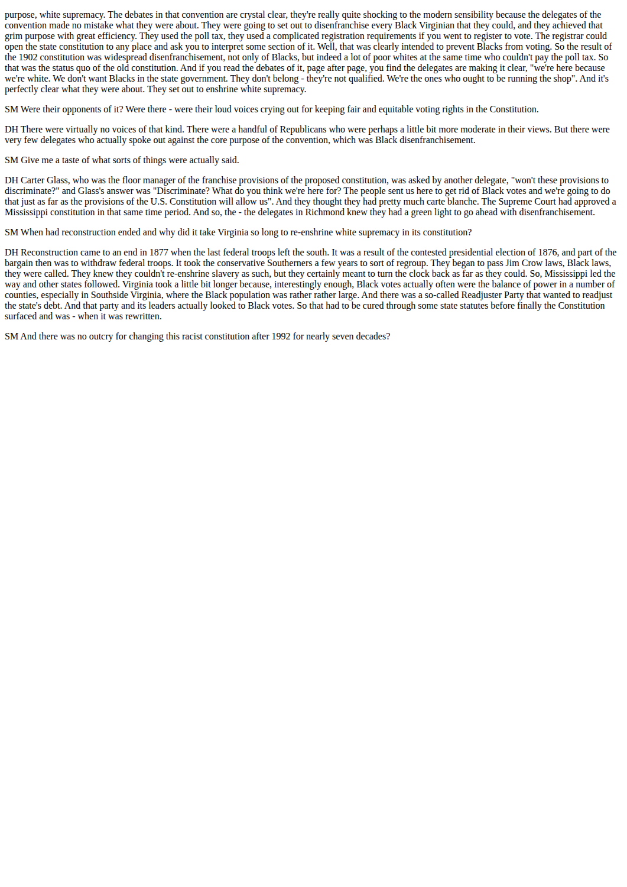purpose, white supremacy. The debates in that convention are crystal clear, they're really quite shocking to the modern sensibility because the delegates of the convention made no mistake what they were about. They were going to set out to disenfranchise every Black Virginian that they could, and they achieved that grim purpose with great efficiency. They used the poll tax, they used a complicated registration requirements if you went to register to vote. The registrar could open the state constitution to any place and ask you to interpret some section of it. Well, that was clearly intended to prevent Blacks from voting. So the result of the 1902 constitution was widespread disenfranchisement, not only of Blacks, but indeed a lot of poor whites at the same time who couldn't pay the poll tax. So that was the status quo of the old constitution. And if you read the debates of it, page after page, you find the delegates are making it clear, "we're here because we're white. We don't want Blacks in the state government. They don't belong - they're not qualified. We're the ones who ought to be running the shop". And it's perfectly clear what they were about. They set out to enshrine white supremacy.
SM Were their opponents of it? Were there - were their loud voices crying out for keeping fair and equitable voting rights in the Constitution.
DH There were virtually no voices of that kind. There were a handful of Republicans who were perhaps a little bit more moderate in their views. But there were very few delegates who actually spoke out against the core purpose of the convention, which was Black disenfranchisement.
SM Give me a taste of what sorts of things were actually said.
DH Carter Glass, who was the floor manager of the franchise provisions of the proposed constitution, was asked by another delegate, "won't these provisions to discriminate?" and Glass's answer was "Discriminate? What do you think we're here for? The people sent us here to get rid of Black votes and we're going to do that just as far as the provisions of the U.S. Constitution will allow us". And they thought they had pretty much carte blanche. The Supreme Court had approved a Mississippi constitution in that same time period. And so, the - the delegates in Richmond knew they had a green light to go ahead with disenfranchisement.
SM When had reconstruction ended and why did it take Virginia so long to re-enshrine white supremacy in its constitution?
DH Reconstruction came to an end in 1877 when the last federal troops left the south. It was a result of the contested presidential election of 1876, and part of the bargain then was to withdraw federal troops. It took the conservative Southerners a few years to sort of regroup. They began to pass Jim Crow laws, Black laws, they were called. They knew they couldn't re-enshrine slavery as such, but they certainly meant to turn the clock back as far as they could. So, Mississippi led the way and other states followed. Virginia took a little bit longer because, interestingly enough, Black votes actually often were the balance of power in a number of counties, especially in Southside Virginia, where the Black population was rather rather large. And there was a so-called Readjuster Party that wanted to readjust the state's debt. And that party and its leaders actually looked to Black votes. So that had to be cured through some state statutes before finally the Constitution surfaced and was - when it was rewritten.
SM And there was no outcry for changing this racist constitution after 1992 for nearly seven decades?